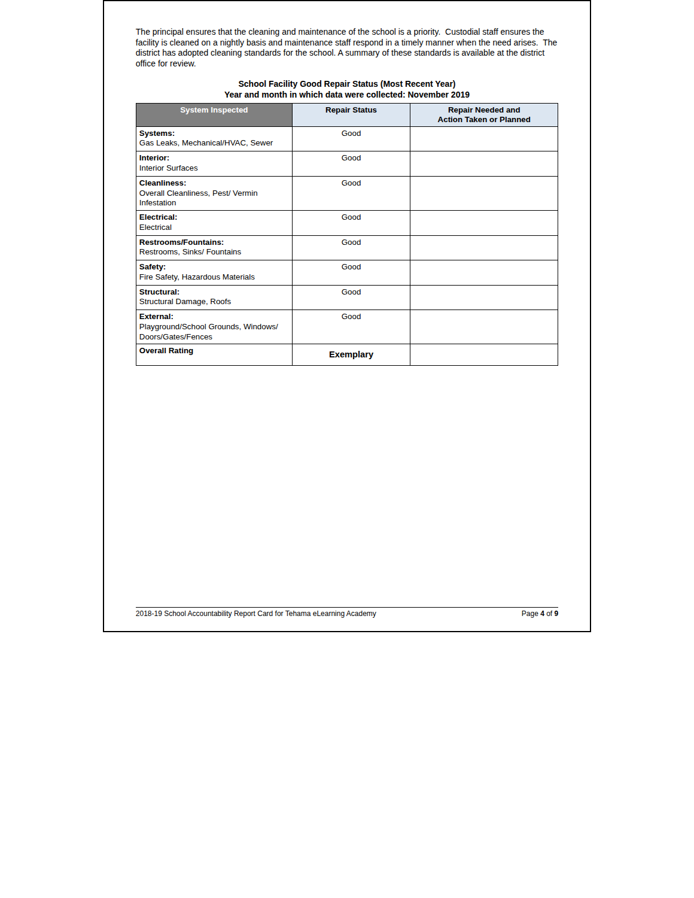The principal ensures that the cleaning and maintenance of the school is a priority. Custodial staff ensures the facility is cleaned on a nightly basis and maintenance staff respond in a timely manner when the need arises. The district has adopted cleaning standards for the school. A summary of these standards is available at the district office for review.
School Facility Good Repair Status (Most Recent Year) Year and month in which data were collected: November 2019
| System Inspected | Repair Status | Repair Needed and Action Taken or Planned |
| --- | --- | --- |
| Systems: Gas Leaks, Mechanical/HVAC, Sewer | Good | |
| Interior: Interior Surfaces | Good | |
| Cleanliness: Overall Cleanliness, Pest/ Vermin Infestation | Good | |
| Electrical: Electrical | Good | |
| Restrooms/Fountains: Restrooms, Sinks/ Fountains | Good | |
| Safety: Fire Safety, Hazardous Materials | Good | |
| Structural: Structural Damage, Roofs | Good | |
| External: Playground/School Grounds, Windows/ Doors/Gates/Fences | Good | |
| Overall Rating | Exemplary | |
2018-19 School Accountability Report Card for Tehama eLearning Academy Page 4 of 9